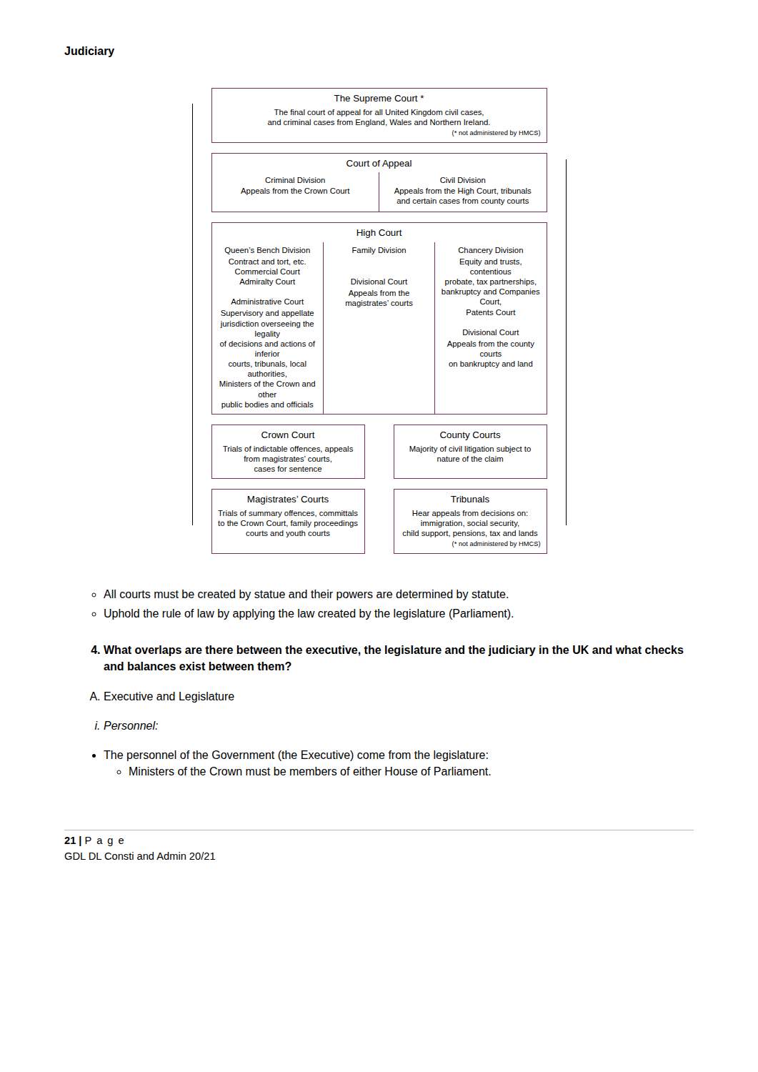Judiciary
The Supreme Court *
The final court of appeal for all United Kingdom civil cases,
and criminal cases from England, Wales and Northern Ireland.
(* not administered by HMCS)
Court of Appeal
Criminal Division
Appeals from the Crown Court
Civil Division
Appeals from the High Court, tribunals
and certain cases from county courts
High Court
Queen’s Bench Division
Contract and tort, etc.
Commercial Court
Admiralty Court
Administrative Court
Supervisory and appellate
jurisdiction overseeing the legality
of decisions and actions of inferior
courts, tribunals, local authorities,
Ministers of the Crown and other
public bodies and officials
Family Division
Divisional Court
Appeals from the
magistrates’ courts
Chancery Division
Equity and trusts, contentious
probate, tax partnerships,
bankruptcy and Companies Court,
Patents Court
Divisional Court
Appeals from the county courts
on bankruptcy and land
Crown Court
Trials of indictable offences, appeals
from magistrates’ courts,
cases for sentence
County Courts
Majority of civil litigation subject to
nature of the claim
Magistrates’ Courts
Trials of summary offences, committals
to the Crown Court, family proceedings
courts and youth courts
Tribunals
Hear appeals from decisions on:
immigration, social security,
child support, pensions, tax and lands
(* not administered by HMCS)
All courts must be created by statue and their powers are determined by statute.
Uphold the rule of law by applying the law created by the legislature (Parliament).
What overlaps are there between the executive, the legislature and the judiciary in the UK and what checks and balances exist between them?
Executive and Legislature
Personnel:
The personnel of the Government (the Executive) come from the legislature:
Ministers of the Crown must be members of either House of Parliament.
21 | P a g e
GDL DL Consti and Admin 20/21